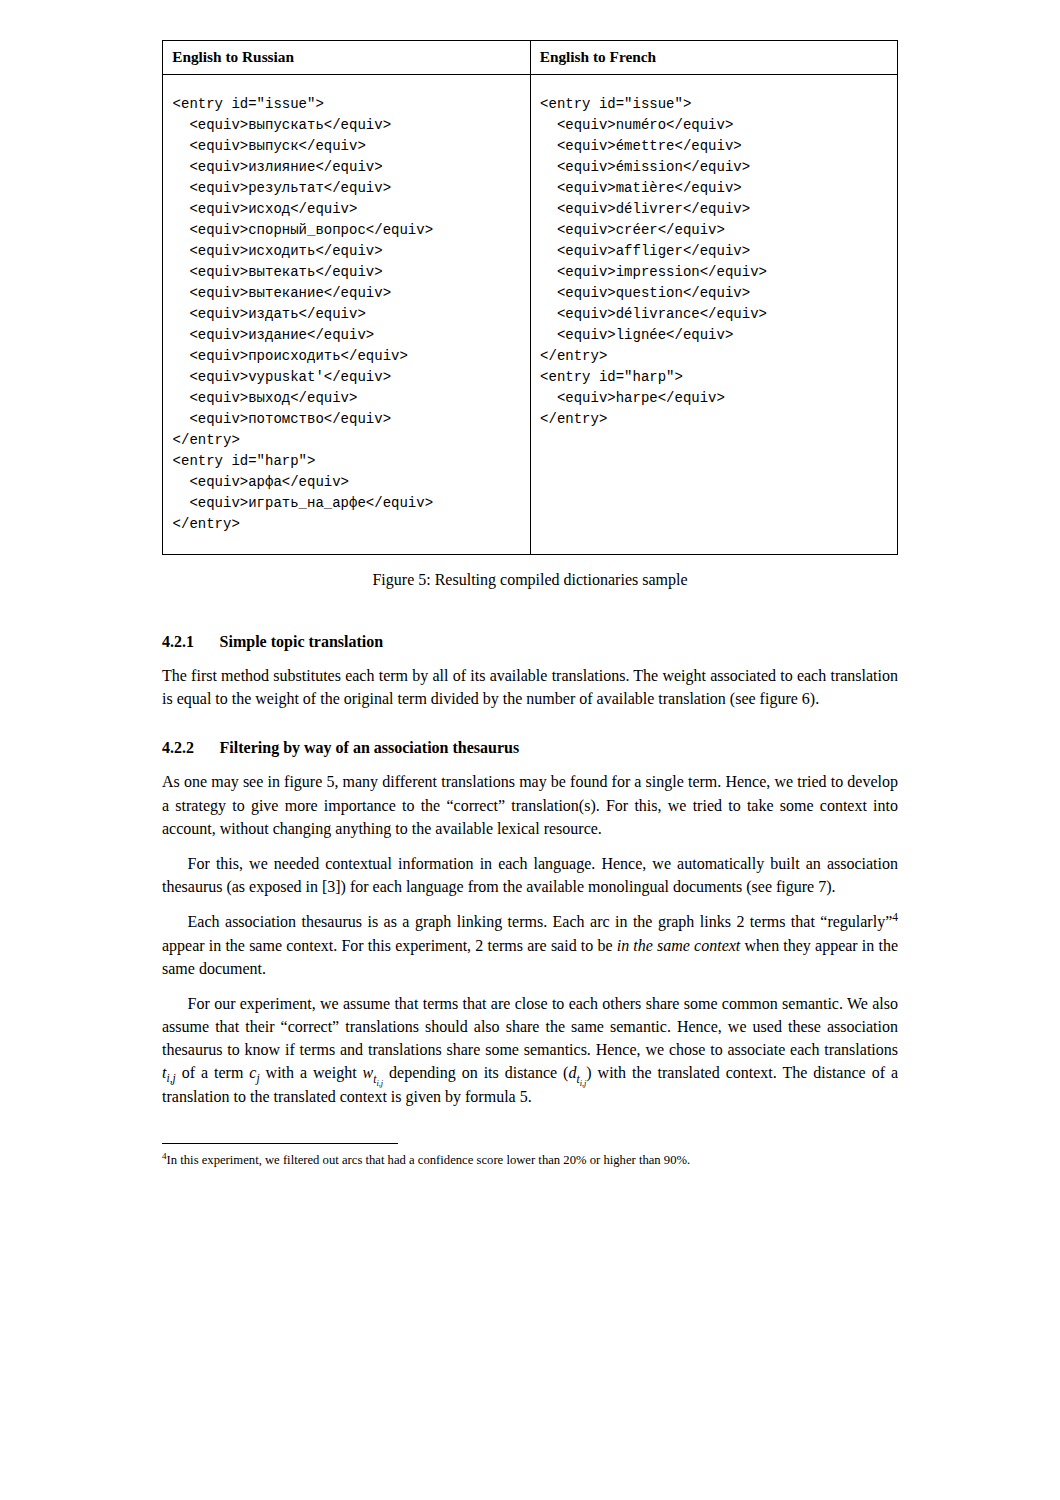| English to Russian | English to French |
| --- | --- |
| <entry id="issue"> <equiv>выпускать</equiv> <equiv>выпуск</equiv> <equiv>излияние</equiv> <equiv>результат</equiv> <equiv>исход</equiv> <equiv>спорный_вопрос</equiv> <equiv>исходить</equiv> <equiv>вытекать</equiv> <equiv>вытекание</equiv> <equiv>издать</equiv> <equiv>издание</equiv> <equiv>происходить</equiv> <equiv>vypuskat'</equiv> <equiv>выход</equiv> <equiv>потомство</equiv> </entry> <entry id="harp"> <equiv>арфа</equiv> <equiv>играть_на_арфе</equiv> </entry> | <entry id="issue"> <equiv>numéro</equiv> <equiv>émettre</equiv> <equiv>émission</equiv> <equiv>matière</equiv> <equiv>délivrer</equiv> <equiv>créer</equiv> <equiv>affliger</equiv> <equiv>impression</equiv> <equiv>question</equiv> <equiv>délivrance</equiv> <equiv>lignée</equiv> </entry> <entry id="harp"> <equiv>harpe</equiv> </entry> |
Figure 5: Resulting compiled dictionaries sample
4.2.1 Simple topic translation
The first method substitutes each term by all of its available translations. The weight associated to each translation is equal to the weight of the original term divided by the number of available translation (see figure 6).
4.2.2 Filtering by way of an association thesaurus
As one may see in figure 5, many different translations may be found for a single term. Hence, we tried to develop a strategy to give more importance to the “correct” translation(s). For this, we tried to take some context into account, without changing anything to the available lexical resource.
For this, we needed contextual information in each language. Hence, we automatically built an association thesaurus (as exposed in [3]) for each language from the available monolingual documents (see figure 7).
Each association thesaurus is as a graph linking terms. Each arc in the graph links 2 terms that “regularly”4 appear in the same context. For this experiment, 2 terms are said to be in the same context when they appear in the same document.
For our experiment, we assume that terms that are close to each others share some common semantic. We also assume that their “correct” translations should also share the same semantic. Hence, we used these association thesaurus to know if terms and translations share some semantics. Hence, we chose to associate each translations ti,j of a term cj with a weight wti,j depending on its distance (dti,j) with the translated context. The distance of a translation to the translated context is given by formula 5.
4In this experiment, we filtered out arcs that had a confidence score lower than 20% or higher than 90%.